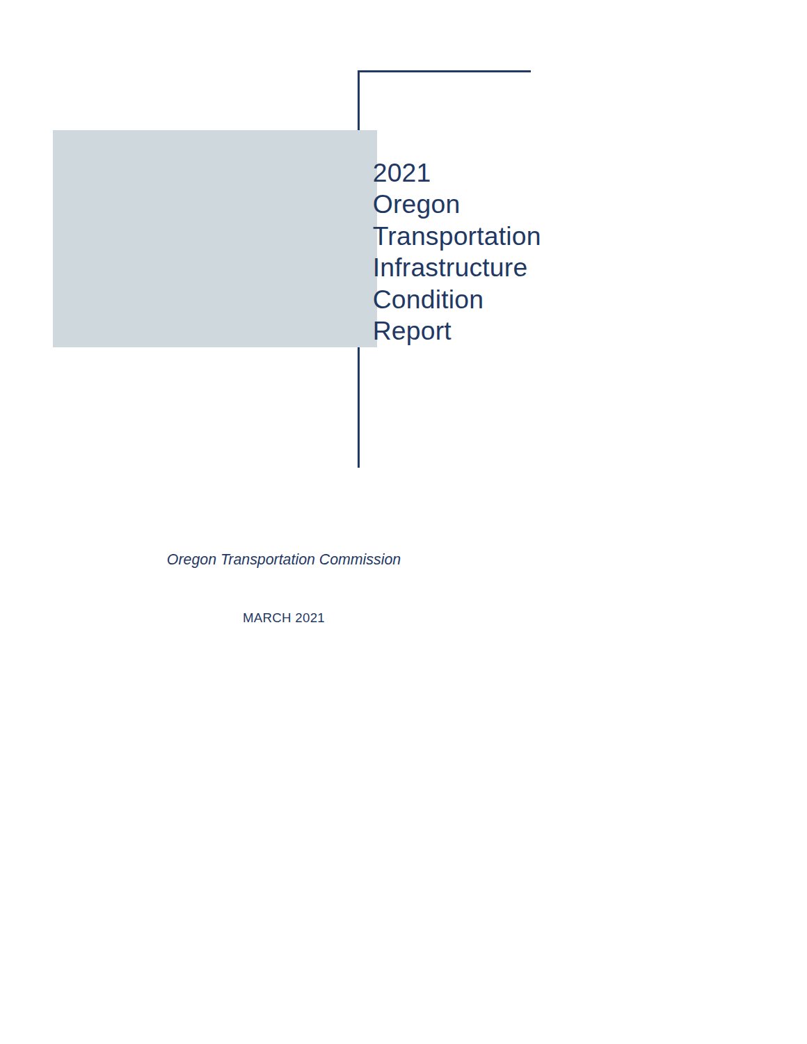2021 Oregon Transportation Infrastructure Condition Report
Oregon Transportation Commission
MARCH 2021